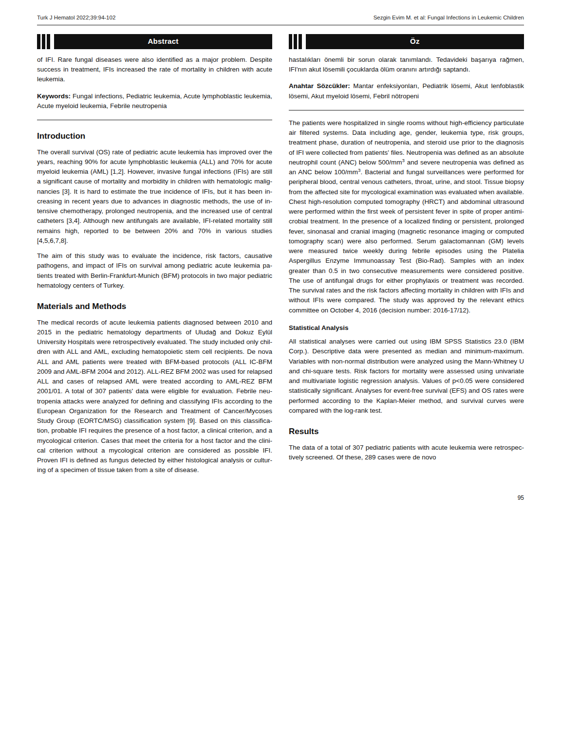Turk J Hematol 2022;39:94-102
Sezgin Evim M. et al: Fungal Infections in Leukemic Children
Abstract
of IFI. Rare fungal diseases were also identified as a major problem. Despite success in treatment, IFIs increased the rate of mortality in children with acute leukemia.
Keywords: Fungal infections, Pediatric leukemia, Acute lymphoblastic leukemia, Acute myeloid leukemia, Febrile neutropenia
Introduction
The overall survival (OS) rate of pediatric acute leukemia has improved over the years, reaching 90% for acute lymphoblastic leukemia (ALL) and 70% for acute myeloid leukemia (AML) [1,2]. However, invasive fungal infections (IFIs) are still a significant cause of mortality and morbidity in children with hematologic malignancies [3]. It is hard to estimate the true incidence of IFIs, but it has been increasing in recent years due to advances in diagnostic methods, the use of intensive chemotherapy, prolonged neutropenia, and the increased use of central catheters [3,4]. Although new antifungals are available, IFI-related mortality still remains high, reported to be between 20% and 70% in various studies [4,5,6,7,8].
The aim of this study was to evaluate the incidence, risk factors, causative pathogens, and impact of IFIs on survival among pediatric acute leukemia patients treated with Berlin-Frankfurt-Munich (BFM) protocols in two major pediatric hematology centers of Turkey.
Materials and Methods
The medical records of acute leukemia patients diagnosed between 2010 and 2015 in the pediatric hematology departments of Uludağ and Dokuz Eylül University Hospitals were retrospectively evaluated. The study included only children with ALL and AML, excluding hematopoietic stem cell recipients. De nova ALL and AML patients were treated with BFM-based protocols (ALL IC-BFM 2009 and AML-BFM 2004 and 2012). ALL-REZ BFM 2002 was used for relapsed ALL and cases of relapsed AML were treated according to AML-REZ BFM 2001/01. A total of 307 patients' data were eligible for evaluation. Febrile neutropenia attacks were analyzed for defining and classifying IFIs according to the European Organization for the Research and Treatment of Cancer/Mycoses Study Group (EORTC/MSG) classification system [9]. Based on this classification, probable IFI requires the presence of a host factor, a clinical criterion, and a mycological criterion. Cases that meet the criteria for a host factor and the clinical criterion without a mycological criterion are considered as possible IFI. Proven IFI is defined as fungus detected by either histological analysis or culturing of a specimen of tissue taken from a site of disease.
Öz
hastalıkları önemli bir sorun olarak tanımlandı. Tedavideki başarıya rağmen, IFI'nın akut lösemili çocuklarda ölüm oranını artırdığı saptandı.
Anahtar Sözcükler: Mantar enfeksiyonları, Pediatrik lösemi, Akut lenfoblastik lösemi, Akut myeloid lösemi, Febril nötropeni
The patients were hospitalized in single rooms without high-efficiency particulate air filtered systems. Data including age, gender, leukemia type, risk groups, treatment phase, duration of neutropenia, and steroid use prior to the diagnosis of IFI were collected from patients' files. Neutropenia was defined as an absolute neutrophil count (ANC) below 500/mm3 and severe neutropenia was defined as an ANC below 100/mm3. Bacterial and fungal surveillances were performed for peripheral blood, central venous catheters, throat, urine, and stool. Tissue biopsy from the affected site for mycological examination was evaluated when available. Chest high-resolution computed tomography (HRCT) and abdominal ultrasound were performed within the first week of persistent fever in spite of proper antimicrobial treatment. In the presence of a localized finding or persistent, prolonged fever, sinonasal and cranial imaging (magnetic resonance imaging or computed tomography scan) were also performed. Serum galactomannan (GM) levels were measured twice weekly during febrile episodes using the Platelia Aspergillus Enzyme Immunoassay Test (Bio-Rad). Samples with an index greater than 0.5 in two consecutive measurements were considered positive. The use of antifungal drugs for either prophylaxis or treatment was recorded. The survival rates and the risk factors affecting mortality in children with IFIs and without IFIs were compared. The study was approved by the relevant ethics committee on October 4, 2016 (decision number: 2016-17/12).
Statistical Analysis
All statistical analyses were carried out using IBM SPSS Statistics 23.0 (IBM Corp.). Descriptive data were presented as median and minimum-maximum. Variables with non-normal distribution were analyzed using the Mann-Whitney U and chi-square tests. Risk factors for mortality were assessed using univariate and multivariate logistic regression analysis. Values of p<0.05 were considered statistically significant. Analyses for event-free survival (EFS) and OS rates were performed according to the Kaplan-Meier method, and survival curves were compared with the log-rank test.
Results
The data of a total of 307 pediatric patients with acute leukemia were retrospectively screened. Of these, 289 cases were de novo
95